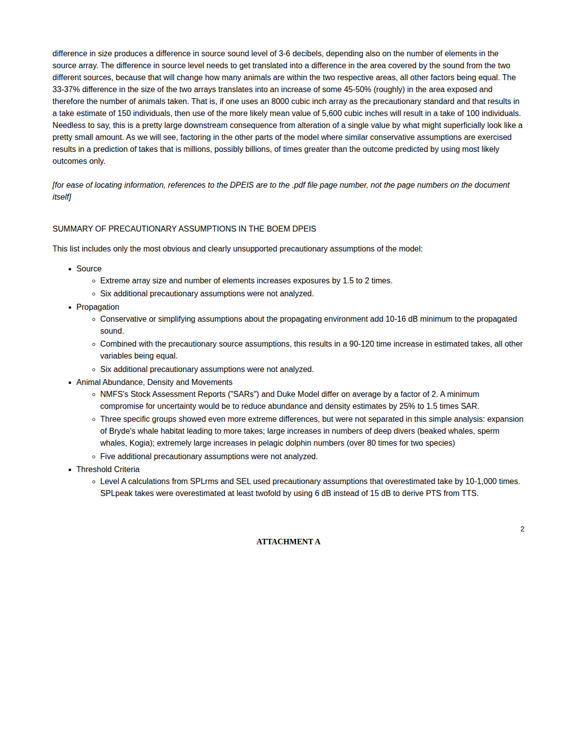difference in size produces a difference in source sound level of 3-6 decibels, depending also on the number of elements in the source array. The difference in source level needs to get translated into a difference in the area covered by the sound from the two different sources, because that will change how many animals are within the two respective areas, all other factors being equal. The 33-37% difference in the size of the two arrays translates into an increase of some 45-50% (roughly) in the area exposed and therefore the number of animals taken. That is, if one uses an 8000 cubic inch array as the precautionary standard and that results in a take estimate of 150 individuals, then use of the more likely mean value of 5,600 cubic inches will result in a take of 100 individuals. Needless to say, this is a pretty large downstream consequence from alteration of a single value by what might superficially look like a pretty small amount. As we will see, factoring in the other parts of the model where similar conservative assumptions are exercised results in a prediction of takes that is millions, possibly billions, of times greater than the outcome predicted by using most likely outcomes only.
[for ease of locating information, references to the DPEIS are to the .pdf file page number, not the page numbers on the document itself]
SUMMARY OF PRECAUTIONARY ASSUMPTIONS IN THE BOEM DPEIS
This list includes only the most obvious and clearly unsupported precautionary assumptions of the model:
Source
Extreme array size and number of elements increases exposures by 1.5 to 2 times.
Six additional precautionary assumptions were not analyzed.
Propagation
Conservative or simplifying assumptions about the propagating environment add 10-16 dB minimum to the propagated sound.
Combined with the precautionary source assumptions, this results in a 90-120 time increase in estimated takes, all other variables being equal.
Six additional precautionary assumptions were not analyzed.
Animal Abundance, Density and Movements
NMFS's Stock Assessment Reports ("SARs") and Duke Model differ on average by a factor of 2. A minimum compromise for uncertainty would be to reduce abundance and density estimates by 25% to 1.5 times SAR.
Three specific groups showed even more extreme differences, but were not separated in this simple analysis: expansion of Bryde's whale habitat leading to more takes; large increases in numbers of deep divers (beaked whales, sperm whales, Kogia); extremely large increases in pelagic dolphin numbers (over 80 times for two species)
Five additional precautionary assumptions were not analyzed.
Threshold Criteria
Level A calculations from SPLrms and SEL used precautionary assumptions that overestimated take by 10-1,000 times. SPLpeak takes were overestimated at least twofold by using 6 dB instead of 15 dB to derive PTS from TTS.
2
ATTACHMENT A